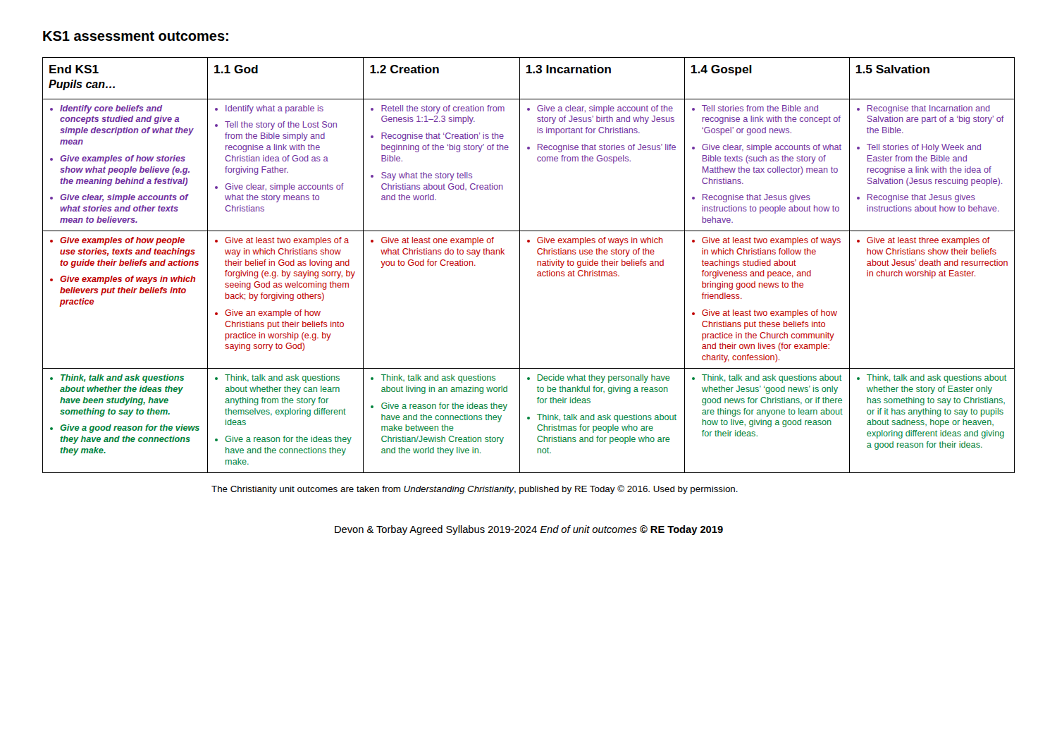KS1 assessment outcomes:
| End KS1 Pupils can… | 1.1 God | 1.2 Creation | 1.3 Incarnation | 1.4 Gospel | 1.5 Salvation |
| --- | --- | --- | --- | --- | --- |
| Identify core beliefs and concepts studied and give a simple description of what they mean Give examples of how stories show what people believe (e.g. the meaning behind a festival) Give clear, simple accounts of what stories and other texts mean to believers. | Identify what a parable is Tell the story of the Lost Son from the Bible simply and recognise a link with the Christian idea of God as a forgiving Father. Give clear, simple accounts of what the story means to Christians | Retell the story of creation from Genesis 1:1–2.3 simply. Recognise that ‘Creation’ is the beginning of the ‘big story’ of the Bible. Say what the story tells Christians about God, Creation and the world. | Give a clear, simple account of the story of Jesus’ birth and why Jesus is important for Christians. Recognise that stories of Jesus’ life come from the Gospels. | Tell stories from the Bible and recognise a link with the concept of ‘Gospel’ or good news. Give clear, simple accounts of what Bible texts (such as the story of Matthew the tax collector) mean to Christians. Recognise that Jesus gives instructions to people about how to behave. | Recognise that Incarnation and Salvation are part of a ‘big story’ of the Bible. Tell stories of Holy Week and Easter from the Bible and recognise a link with the idea of Salvation (Jesus rescuing people). Recognise that Jesus gives instructions about how to behave. |
| Give examples of how people use stories, texts and teachings to guide their beliefs and actions Give examples of ways in which believers put their beliefs into practice | Give at least two examples of a way in which Christians show their belief in God as loving and forgiving (e.g. by saying sorry, by seeing God as welcoming them back; by forgiving others) Give an example of how Christians put their beliefs into practice in worship (e.g. by saying sorry to God) | Give at least one example of what Christians do to say thank you to God for Creation. | Give examples of ways in which Christians use the story of the nativity to guide their beliefs and actions at Christmas. | Give at least two examples of ways in which Christians follow the teachings studied about forgiveness and peace, and bringing good news to the friendless. Give at least two examples of how Christians put these beliefs into practice in the Church community and their own lives (for example: charity, confession). | Give at least three examples of how Christians show their beliefs about Jesus’ death and resurrection in church worship at Easter. |
| Think, talk and ask questions about whether the ideas they have been studying, have something to say to them. Give a good reason for the views they have and the connections they make. | Think, talk and ask questions about whether they can learn anything from the story for themselves, exploring different ideas Give a reason for the ideas they have and the connections they make. | Think, talk and ask questions about living in an amazing world Give a reason for the ideas they have and the connections they make between the Christian/Jewish Creation story and the world they live in. | Decide what they personally have to be thankful for, giving a reason for their ideas Think, talk and ask questions about Christmas for people who are Christians and for people who are not. | Think, talk and ask questions about whether Jesus’ ‘good news’ is only good news for Christians, or if there are things for anyone to learn about how to live, giving a good reason for their ideas. | Think, talk and ask questions about whether the story of Easter only has something to say to Christians, or if it has anything to say to pupils about sadness, hope or heaven, exploring different ideas and giving a good reason for their ideas. |
The Christianity unit outcomes are taken from Understanding Christianity, published by RE Today © 2016. Used by permission.
Devon & Torbay Agreed Syllabus 2019-2024 End of unit outcomes © RE Today 2019